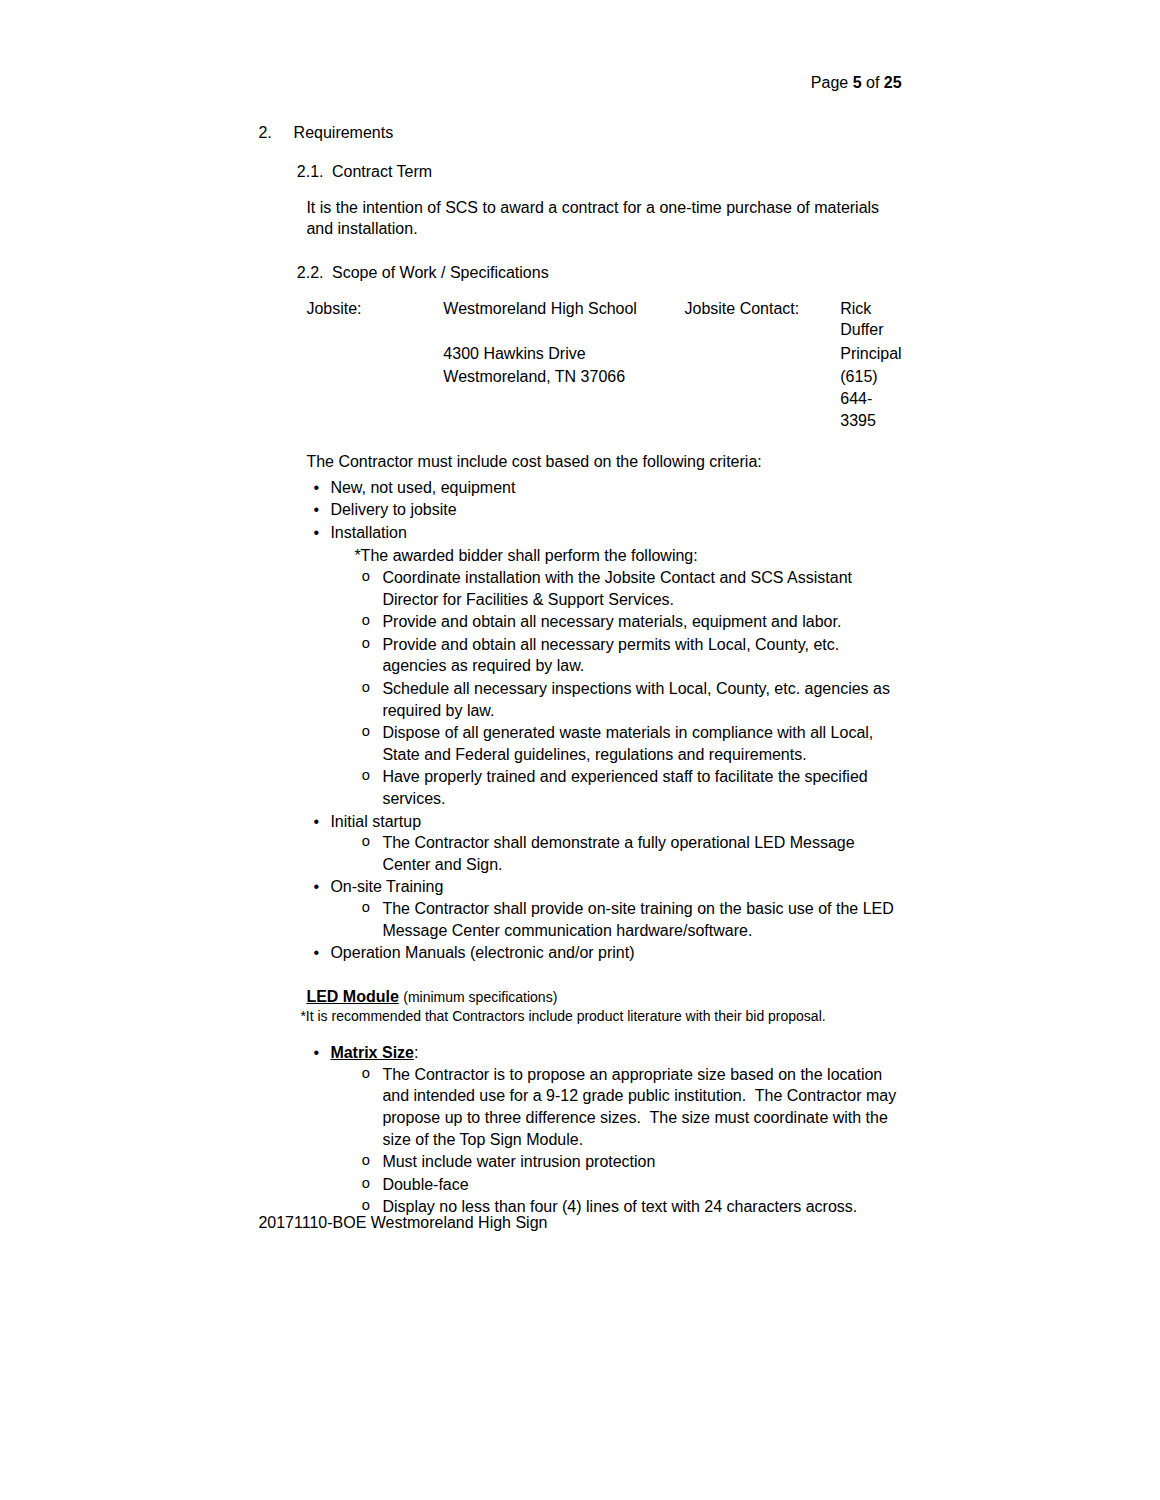Page 5 of 25
2. Requirements
2.1. Contract Term
It is the intention of SCS to award a contract for a one-time purchase of materials and installation.
2.2. Scope of Work / Specifications
| Jobsite: | Westmoreland High School | Jobsite Contact: | Rick Duffer |
| | 4300 Hawkins Drive | | Principal |
| | Westmoreland, TN 37066 | | (615) 644-3395 |
The Contractor must include cost based on the following criteria:
New, not used, equipment
Delivery to jobsite
Installation
*The awarded bidder shall perform the following:
Coordinate installation with the Jobsite Contact and SCS Assistant Director for Facilities & Support Services.
Provide and obtain all necessary materials, equipment and labor.
Provide and obtain all necessary permits with Local, County, etc. agencies as required by law.
Schedule all necessary inspections with Local, County, etc. agencies as required by law.
Dispose of all generated waste materials in compliance with all Local, State and Federal guidelines, regulations and requirements.
Have properly trained and experienced staff to facilitate the specified services.
Initial startup
The Contractor shall demonstrate a fully operational LED Message Center and Sign.
On-site Training
The Contractor shall provide on-site training on the basic use of the LED Message Center communication hardware/software.
Operation Manuals (electronic and/or print)
LED Module (minimum specifications)
*It is recommended that Contractors include product literature with their bid proposal.
Matrix Size:
The Contractor is to propose an appropriate size based on the location and intended use for a 9-12 grade public institution. The Contractor may propose up to three difference sizes. The size must coordinate with the size of the Top Sign Module.
Must include water intrusion protection
Double-face
Display no less than four (4) lines of text with 24 characters across.
20171110-BOE Westmoreland High Sign